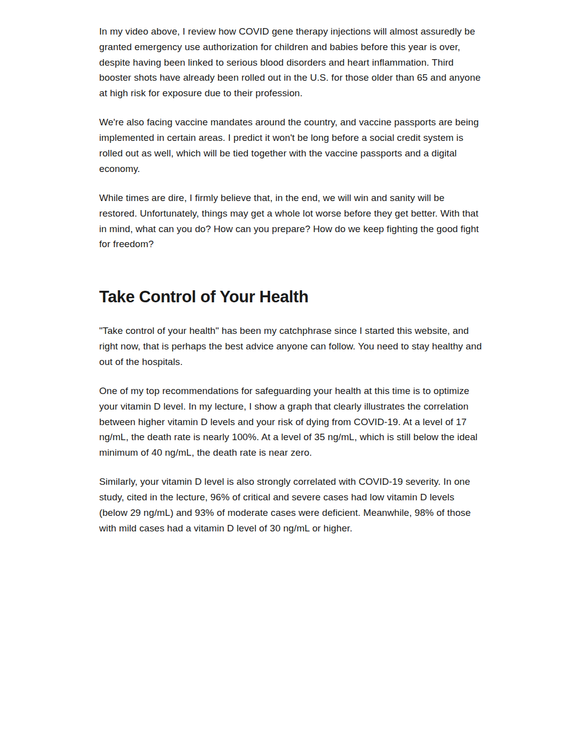In my video above, I review how COVID gene therapy injections will almost assuredly be granted emergency use authorization for children and babies before this year is over, despite having been linked to serious blood disorders and heart inflammation. Third booster shots have already been rolled out in the U.S. for those older than 65 and anyone at high risk for exposure due to their profession.
We're also facing vaccine mandates around the country, and vaccine passports are being implemented in certain areas. I predict it won't be long before a social credit system is rolled out as well, which will be tied together with the vaccine passports and a digital economy.
While times are dire, I firmly believe that, in the end, we will win and sanity will be restored. Unfortunately, things may get a whole lot worse before they get better. With that in mind, what can you do? How can you prepare? How do we keep fighting the good fight for freedom?
Take Control of Your Health
"Take control of your health" has been my catchphrase since I started this website, and right now, that is perhaps the best advice anyone can follow. You need to stay healthy and out of the hospitals.
One of my top recommendations for safeguarding your health at this time is to optimize your vitamin D level. In my lecture, I show a graph that clearly illustrates the correlation between higher vitamin D levels and your risk of dying from COVID-19. At a level of 17 ng/mL, the death rate is nearly 100%. At a level of 35 ng/mL, which is still below the ideal minimum of 40 ng/mL, the death rate is near zero.
Similarly, your vitamin D level is also strongly correlated with COVID-19 severity. In one study, cited in the lecture, 96% of critical and severe cases had low vitamin D levels (below 29 ng/mL) and 93% of moderate cases were deficient. Meanwhile, 98% of those with mild cases had a vitamin D level of 30 ng/mL or higher.